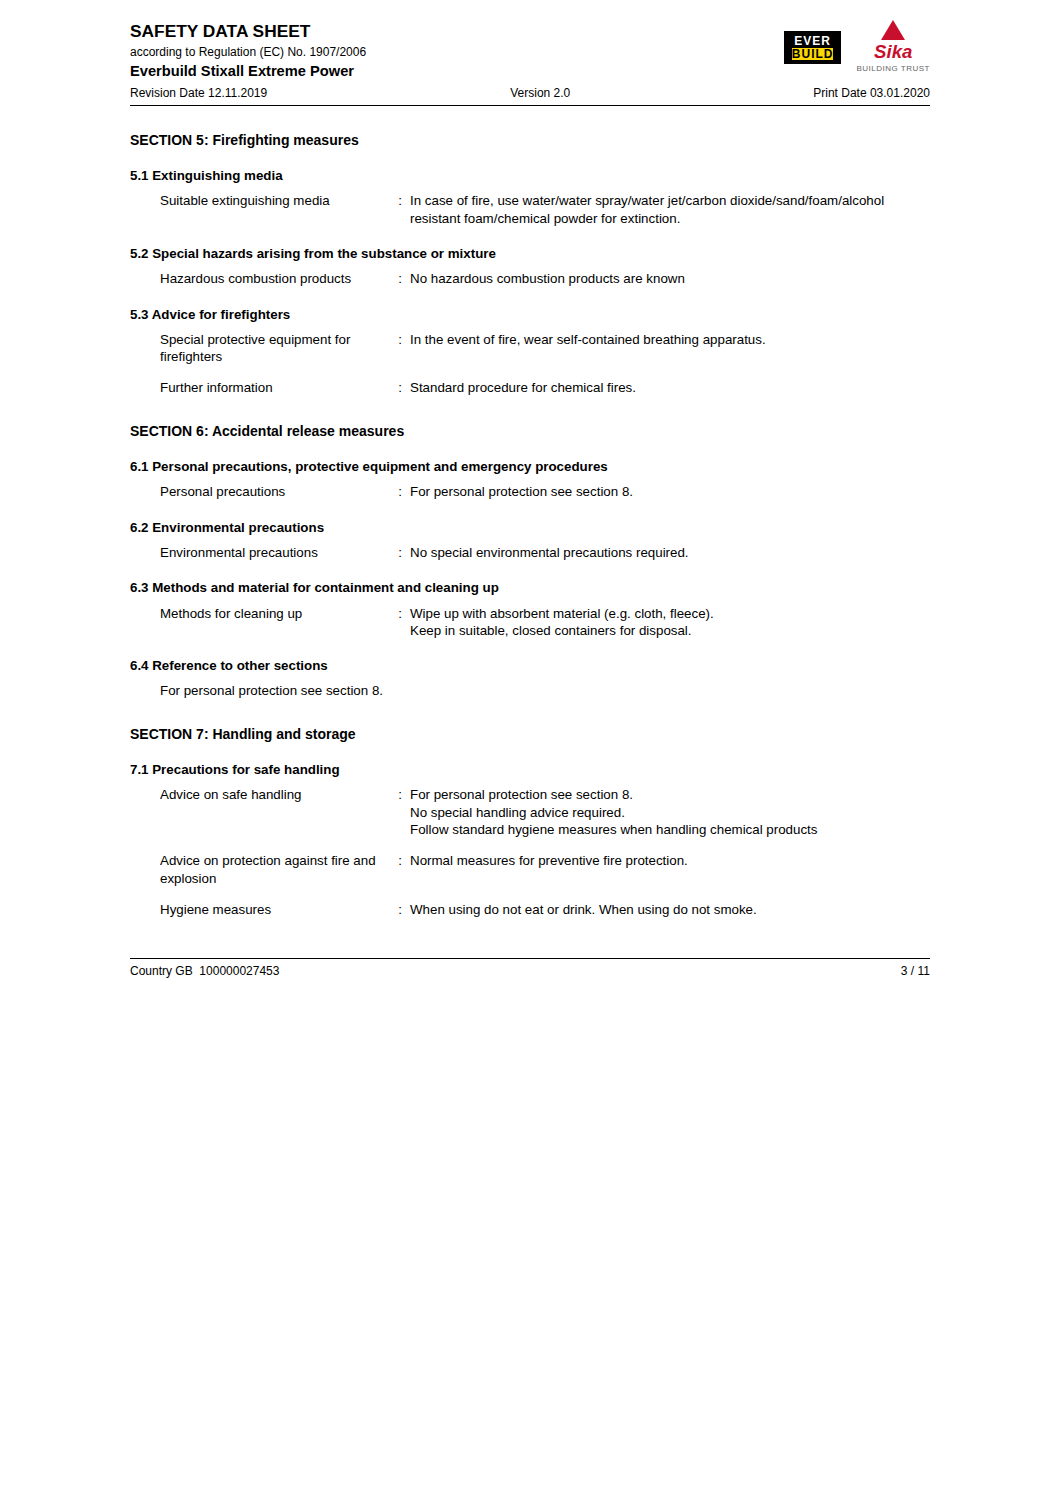SAFETY DATA SHEET
according to Regulation (EC) No. 1907/2006
Everbuild Stixall Extreme Power
EVER BUILD
Sika
BUILDING TRUST
Revision Date 12.11.2019 Version 2.0 Print Date 03.01.2020
SECTION 5: Firefighting measures
5.1 Extinguishing media
Suitable extinguishing media
:
In case of fire, use water/water spray/water jet/carbon dioxide/sand/foam/alcohol resistant foam/chemical powder for extinction.
5.2 Special hazards arising from the substance or mixture
Hazardous combustion products
:
No hazardous combustion products are known
5.3 Advice for firefighters
Special protective equipment for firefighters
:
In the event of fire, wear self-contained breathing apparatus.
Further information
:
Standard procedure for chemical fires.
SECTION 6: Accidental release measures
6.1 Personal precautions, protective equipment and emergency procedures
Personal precautions
:
For personal protection see section 8.
6.2 Environmental precautions
Environmental precautions
:
No special environmental precautions required.
6.3 Methods and material for containment and cleaning up
Methods for cleaning up
:
Wipe up with absorbent material (e.g. cloth, fleece).
Keep in suitable, closed containers for disposal.
6.4 Reference to other sections
For personal protection see section 8.
SECTION 7: Handling and storage
7.1 Precautions for safe handling
Advice on safe handling
:
For personal protection see section 8.
No special handling advice required.
Follow standard hygiene measures when handling chemical products
Advice on protection against fire and explosion
:
Normal measures for preventive fire protection.
Hygiene measures
:
When using do not eat or drink. When using do not smoke.
Country GB 100000027453 3 / 11